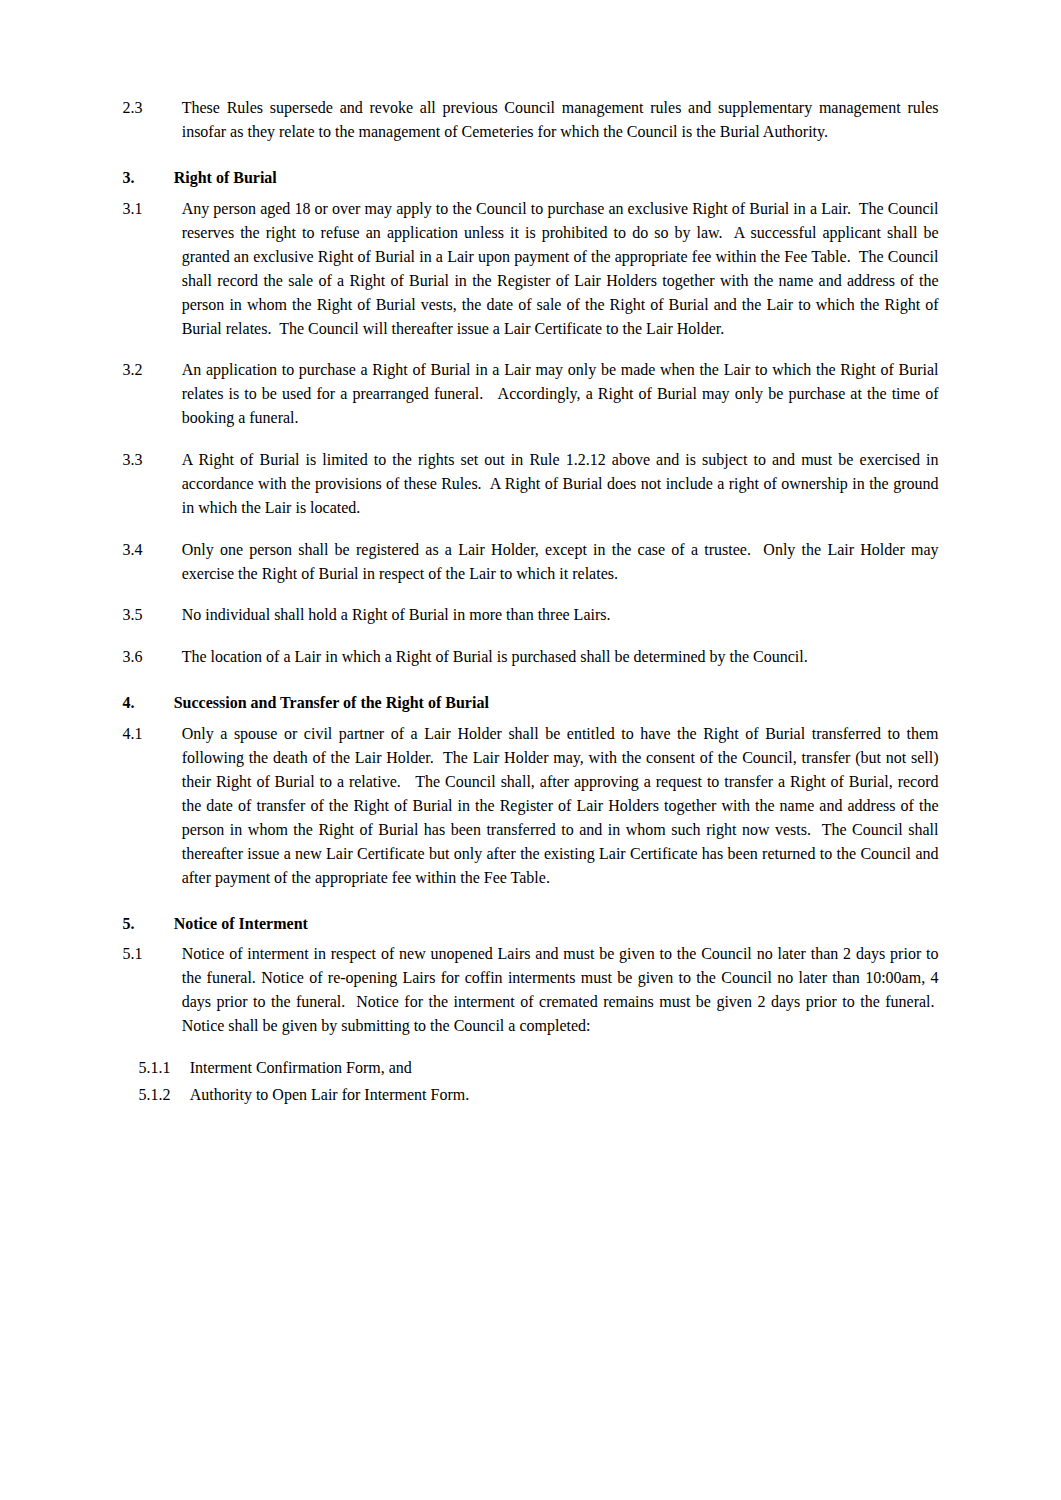2.3
These Rules supersede and revoke all previous Council management rules and supplementary management rules insofar as they relate to the management of Cemeteries for which the Council is the Burial Authority.
3. Right of Burial
3.1
Any person aged 18 or over may apply to the Council to purchase an exclusive Right of Burial in a Lair. The Council reserves the right to refuse an application unless it is prohibited to do so by law. A successful applicant shall be granted an exclusive Right of Burial in a Lair upon payment of the appropriate fee within the Fee Table. The Council shall record the sale of a Right of Burial in the Register of Lair Holders together with the name and address of the person in whom the Right of Burial vests, the date of sale of the Right of Burial and the Lair to which the Right of Burial relates. The Council will thereafter issue a Lair Certificate to the Lair Holder.
3.2
An application to purchase a Right of Burial in a Lair may only be made when the Lair to which the Right of Burial relates is to be used for a prearranged funeral. Accordingly, a Right of Burial may only be purchase at the time of booking a funeral.
3.3
A Right of Burial is limited to the rights set out in Rule 1.2.12 above and is subject to and must be exercised in accordance with the provisions of these Rules. A Right of Burial does not include a right of ownership in the ground in which the Lair is located.
3.4
Only one person shall be registered as a Lair Holder, except in the case of a trustee. Only the Lair Holder may exercise the Right of Burial in respect of the Lair to which it relates.
3.5
No individual shall hold a Right of Burial in more than three Lairs.
3.6
The location of a Lair in which a Right of Burial is purchased shall be determined by the Council.
4. Succession and Transfer of the Right of Burial
4.1
Only a spouse or civil partner of a Lair Holder shall be entitled to have the Right of Burial transferred to them following the death of the Lair Holder. The Lair Holder may, with the consent of the Council, transfer (but not sell) their Right of Burial to a relative. The Council shall, after approving a request to transfer a Right of Burial, record the date of transfer of the Right of Burial in the Register of Lair Holders together with the name and address of the person in whom the Right of Burial has been transferred to and in whom such right now vests. The Council shall thereafter issue a new Lair Certificate but only after the existing Lair Certificate has been returned to the Council and after payment of the appropriate fee within the Fee Table.
5. Notice of Interment
5.1
Notice of interment in respect of new unopened Lairs and must be given to the Council no later than 2 days prior to the funeral. Notice of re-opening Lairs for coffin interments must be given to the Council no later than 10:00am, 4 days prior to the funeral. Notice for the interment of cremated remains must be given 2 days prior to the funeral. Notice shall be given by submitting to the Council a completed:
5.1.1
Interment Confirmation Form, and
5.1.2
Authority to Open Lair for Interment Form.